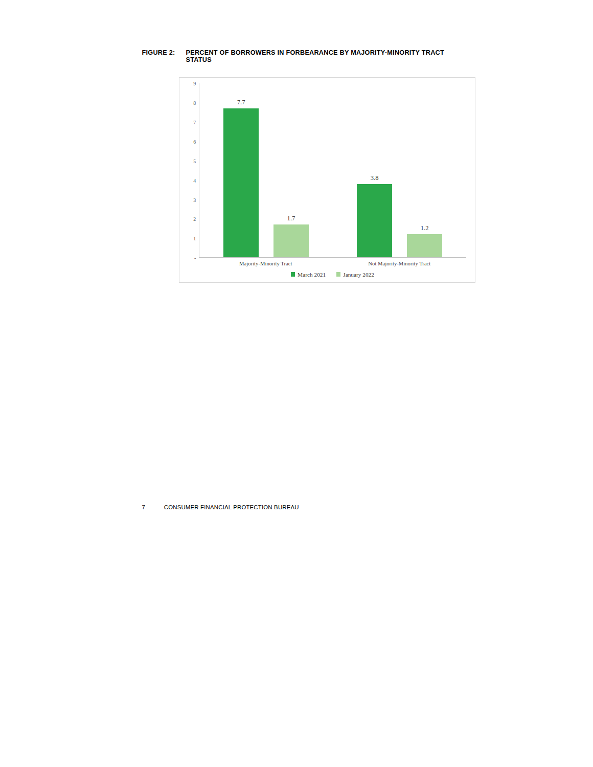FIGURE 2: PERCENT OF BORROWERS IN FORBEARANCE BY MAJORITY-MINORITY TRACT STATUS
9
8
7
6
5
4
3
2
1
-
7.7
1.7
3.8
1.2
Majority-Minority Tract
Not Majority-Minority Tract
March 2021
January 2022
7 CONSUMER FINANCIAL PROTECTION BUREAU